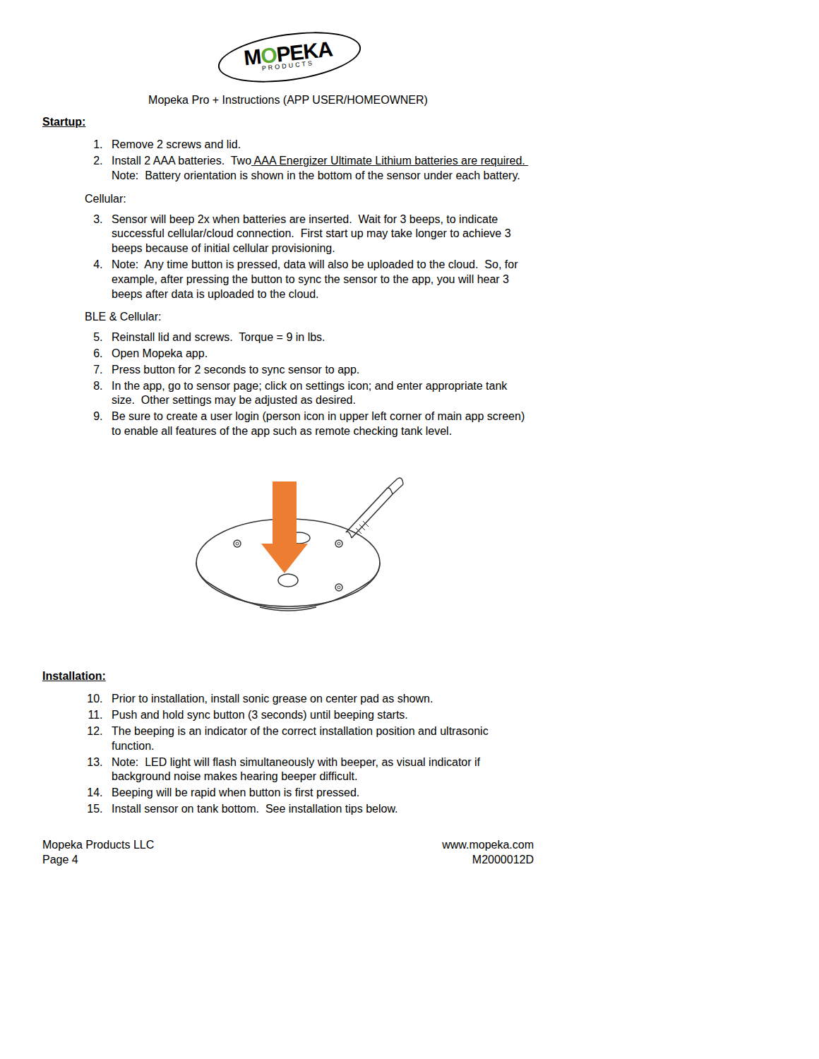MOPEKA
PRODUCTS
Mopeka Pro + Instructions (APP USER/HOMEOWNER)
Startup:
Remove 2 screws and lid.
Install 2 AAA batteries. Two AAA Energizer Ultimate Lithium batteries are required. Note: Battery orientation is shown in the bottom of the sensor under each battery.
Cellular:
Sensor will beep 2x when batteries are inserted. Wait for 3 beeps, to indicate successful cellular/cloud connection. First start up may take longer to achieve 3 beeps because of initial cellular provisioning.
Note: Any time button is pressed, data will also be uploaded to the cloud. So, for example, after pressing the button to sync the sensor to the app, you will hear 3 beeps after data is uploaded to the cloud.
BLE & Cellular:
Reinstall lid and screws. Torque = 9 in lbs.
Open Mopeka app.
Press button for 2 seconds to sync sensor to app.
In the app, go to sensor page; click on settings icon; and enter appropriate tank size. Other settings may be adjusted as desired.
Be sure to create a user login (person icon in upper left corner of main app screen) to enable all features of the app such as remote checking tank level.
Installation:
Prior to installation, install sonic grease on center pad as shown.
Push and hold sync button (3 seconds) until beeping starts.
The beeping is an indicator of the correct installation position and ultrasonic function.
Note: LED light will flash simultaneously with beeper, as visual indicator if background noise makes hearing beeper difficult.
Beeping will be rapid when button is first pressed.
Install sensor on tank bottom. See installation tips below.
Mopeka Products LLC
Page 4
www.mopeka.com
M2000012D